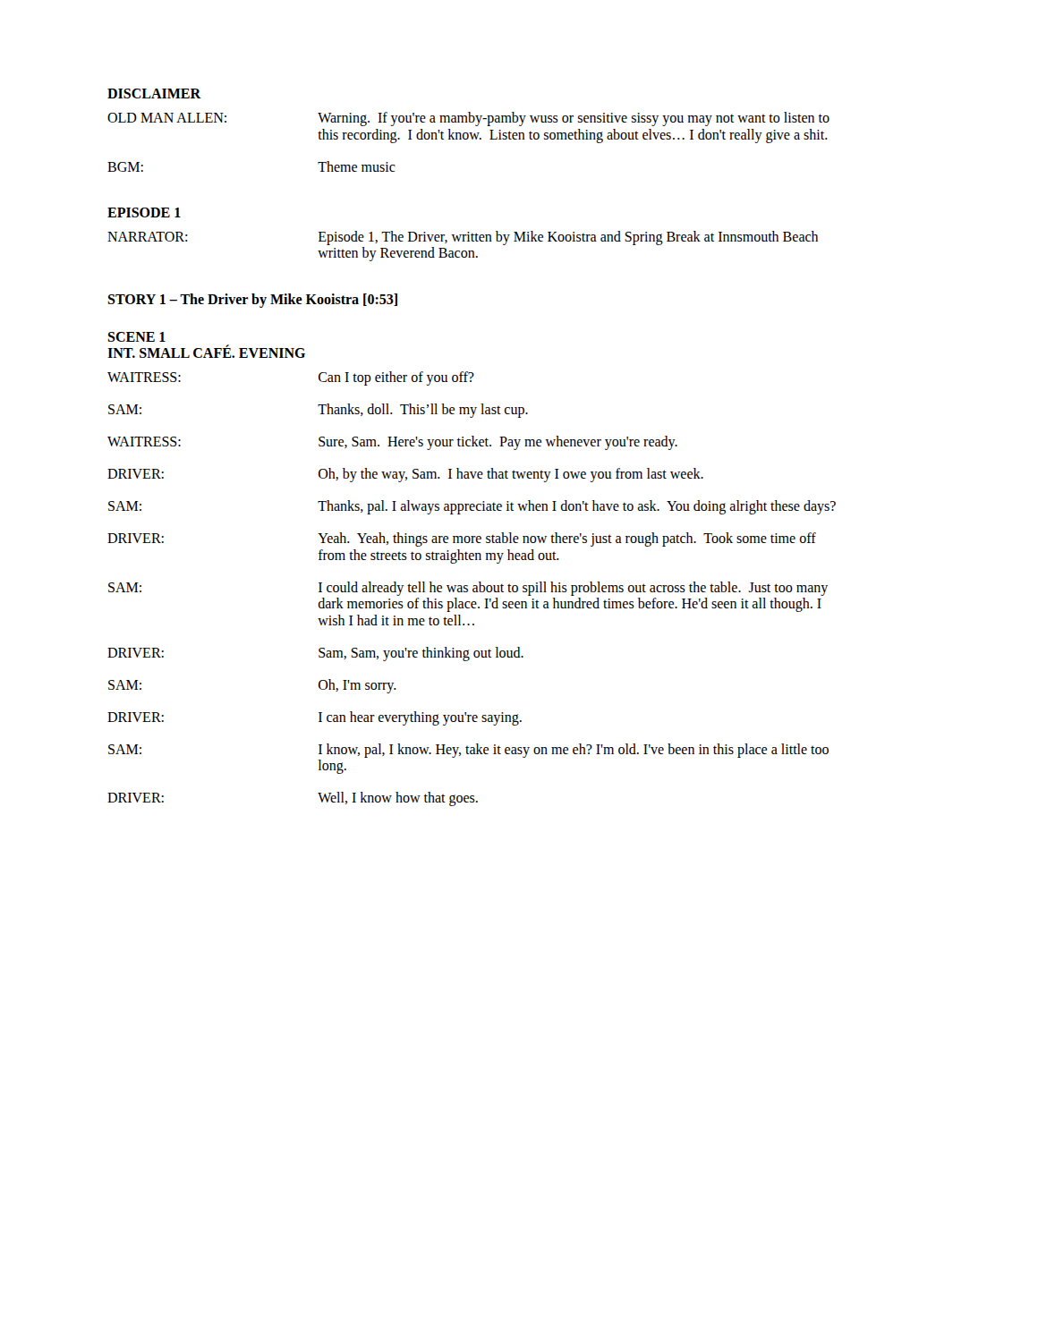DISCLAIMER
| OLD MAN ALLEN: | Warning. If you're a mamby-pamby wuss or sensitive sissy you may not want to listen to this recording. I don't know. Listen to something about elves… I don't really give a shit. |
| BGM: | Theme music |
EPISODE 1
| NARRATOR: | Episode 1, The Driver, written by Mike Kooistra and Spring Break at Innsmouth Beach written by Reverend Bacon. |
STORY 1 – The Driver by Mike Kooistra [0:53]
SCENE 1
INT. SMALL CAFÉ. EVENING
| WAITRESS: | Can I top either of you off? |
| SAM: | Thanks, doll. This’ll be my last cup. |
| WAITRESS: | Sure, Sam. Here's your ticket. Pay me whenever you're ready. |
| DRIVER: | Oh, by the way, Sam. I have that twenty I owe you from last week. |
| SAM: | Thanks, pal. I always appreciate it when I don't have to ask. You doing alright these days? |
| DRIVER: | Yeah. Yeah, things are more stable now there's just a rough patch. Took some time off from the streets to straighten my head out. |
| SAM: | I could already tell he was about to spill his problems out across the table. Just too many dark memories of this place. I'd seen it a hundred times before. He'd seen it all though. I wish I had it in me to tell… |
| DRIVER: | Sam, Sam, you're thinking out loud. |
| SAM: | Oh, I'm sorry. |
| DRIVER: | I can hear everything you're saying. |
| SAM: | I know, pal, I know. Hey, take it easy on me eh? I'm old. I've been in this place a little too long. |
| DRIVER: | Well, I know how that goes. |